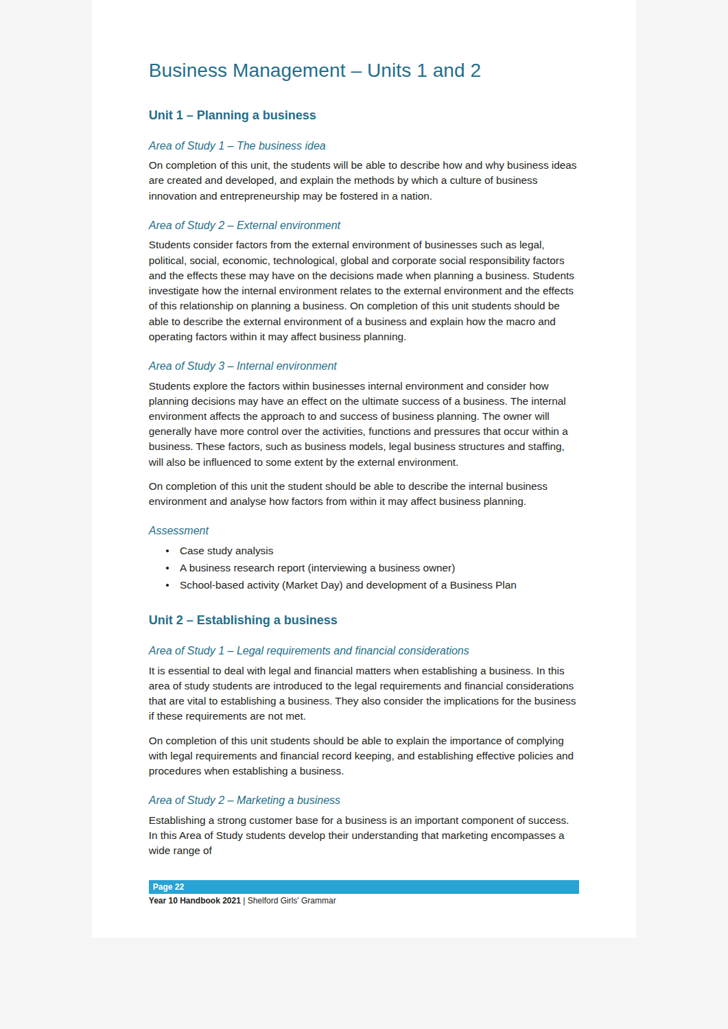Business Management – Units 1 and 2
Unit 1 – Planning a business
Area of Study 1 – The business idea
On completion of this unit, the students will be able to describe how and why business ideas are created and developed, and explain the methods by which a culture of business innovation and entrepreneurship may be fostered in a nation.
Area of Study 2 – External environment
Students consider factors from the external environment of businesses such as legal, political, social, economic, technological, global and corporate social responsibility factors and the effects these may have on the decisions made when planning a business. Students investigate how the internal environment relates to the external environment and the effects of this relationship on planning a business. On completion of this unit students should be able to describe the external environment of a business and explain how the macro and operating factors within it may affect business planning.
Area of Study 3 – Internal environment
Students explore the factors within businesses internal environment and consider how planning decisions may have an effect on the ultimate success of a business. The internal environment affects the approach to and success of business planning. The owner will generally have more control over the activities, functions and pressures that occur within a business. These factors, such as business models, legal business structures and staffing, will also be influenced to some extent by the external environment.
On completion of this unit the student should be able to describe the internal business environment and analyse how factors from within it may affect business planning.
Assessment
Case study analysis
A business research report (interviewing a business owner)
School-based activity (Market Day) and development of a Business Plan
Unit 2 – Establishing a business
Area of Study 1 – Legal requirements and financial considerations
It is essential to deal with legal and financial matters when establishing a business. In this area of study students are introduced to the legal requirements and financial considerations that are vital to establishing a business. They also consider the implications for the business if these requirements are not met.
On completion of this unit students should be able to explain the importance of complying with legal requirements and financial record keeping, and establishing effective policies and procedures when establishing a business.
Area of Study 2 – Marketing a business
Establishing a strong customer base for a business is an important component of success. In this Area of Study students develop their understanding that marketing encompasses a wide range of
Page 22
Year 10 Handbook 2021 | Shelford Girls' Grammar